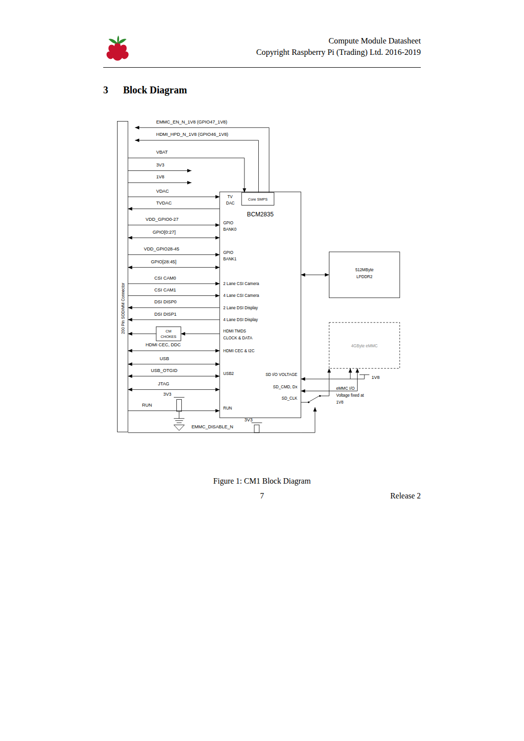Compute Module Datasheet
Copyright Raspberry Pi (Trading) Ltd. 2016-2019
3 Block Diagram
CM1 Block Diagram Block diagram of the Compute Module 1 showing the 200 pin SODIMM connector on the left connected to the BCM2835 SoC, with LPDDR2 memory and eMMC flash on the right. 200 Pin SODIMM Connector BCM2835 TV DAC Core SMPS 512MByte LPDDR2 4GByte eMMC EMMC_EN_N_1V8 (GPIO47_1V8) HDMI_HPD_N_1V8 (GPIO46_1V8) VBAT 3V3 1V8 VDAC TVDAC VDD_GPIO0-27 GPIO BANK0 GPIO[0:27] VDD_GPIO28-45 GPIO BANK1 GPIO[28:45] CSI CAM0 2 Lane CSI Camera CSI CAM1 4 Lane CSI Camera DSI DISP0 2 Lane DSI Display DSI DISP1 4 Lane DSI Display CM CHOKES HDMI TMDS CLOCK & DATA HDMI CEC, DDC HDMI CEC & I2C USB USB_OTGID USB2 JTAG 3V3 RUN RUN EMMC_DISABLE_N 3V3 SD I/O VOLTAGE SD_CMD, Dx SD_CLK 1V8 eMMC I/O Voltage fixed at 1V8
Figure 1: CM1 Block Diagram
7 Release 2